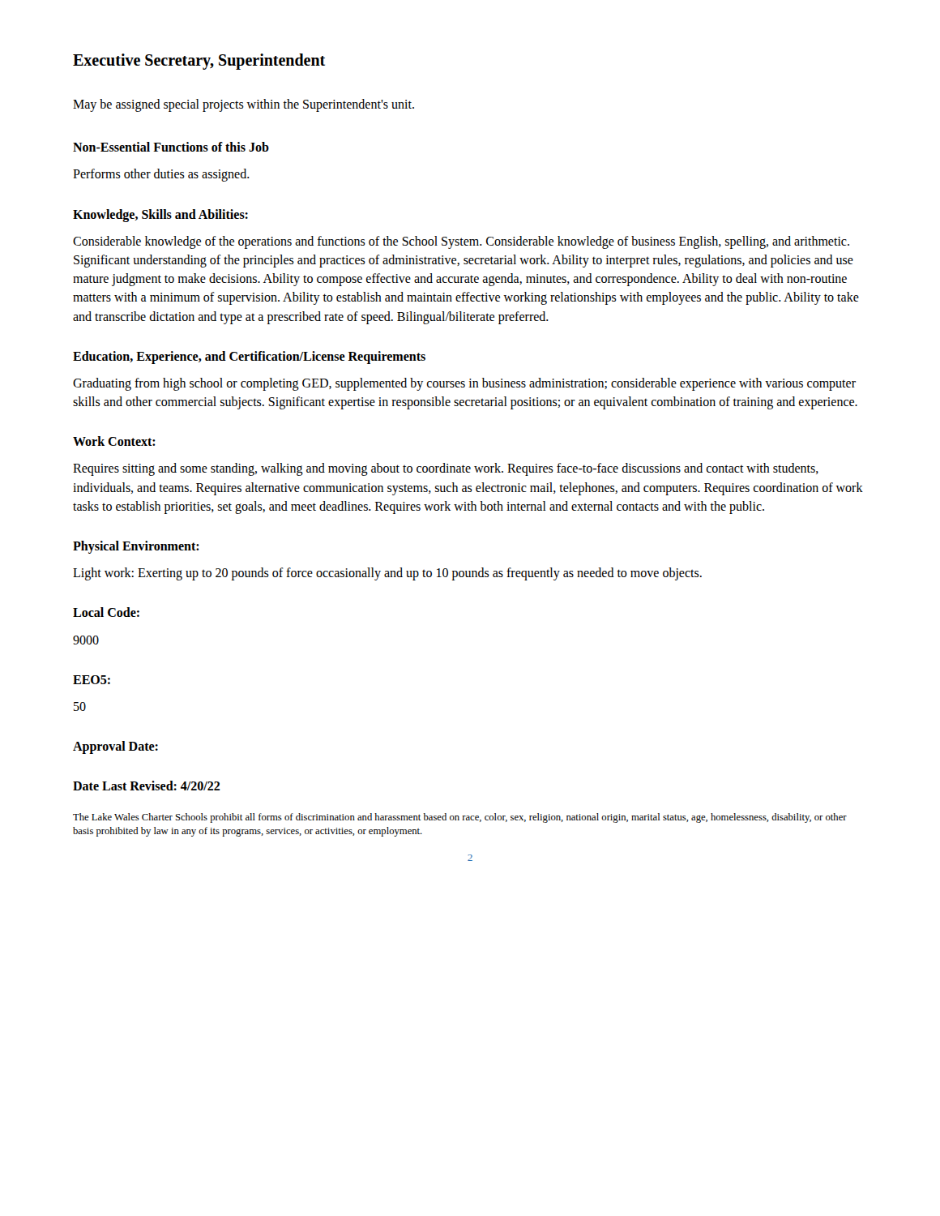Executive Secretary, Superintendent
May be assigned special projects within the Superintendent's unit.
Non-Essential Functions of this Job
Performs other duties as assigned.
Knowledge, Skills and Abilities:
Considerable knowledge of the operations and functions of the School System. Considerable knowledge of business English, spelling, and arithmetic. Significant understanding of the principles and practices of administrative, secretarial work. Ability to interpret rules, regulations, and policies and use mature judgment to make decisions. Ability to compose effective and accurate agenda, minutes, and correspondence. Ability to deal with non-routine matters with a minimum of supervision. Ability to establish and maintain effective working relationships with employees and the public. Ability to take and transcribe dictation and type at a prescribed rate of speed. Bilingual/biliterate preferred.
Education, Experience, and Certification/License Requirements
Graduating from high school or completing GED, supplemented by courses in business administration; considerable experience with various computer skills and other commercial subjects. Significant expertise in responsible secretarial positions; or an equivalent combination of training and experience.
Work Context:
Requires sitting and some standing, walking and moving about to coordinate work. Requires face-to-face discussions and contact with students, individuals, and teams. Requires alternative communication systems, such as electronic mail, telephones, and computers. Requires coordination of work tasks to establish priorities, set goals, and meet deadlines. Requires work with both internal and external contacts and with the public.
Physical Environment:
Light work: Exerting up to 20 pounds of force occasionally and up to 10 pounds as frequently as needed to move objects.
Local Code:
9000
EEO5:
50
Approval Date:
Date Last Revised: 4/20/22
The Lake Wales Charter Schools prohibit all forms of discrimination and harassment based on race, color, sex, religion, national origin, marital status, age, homelessness, disability, or other basis prohibited by law in any of its programs, services, or activities, or employment.
2